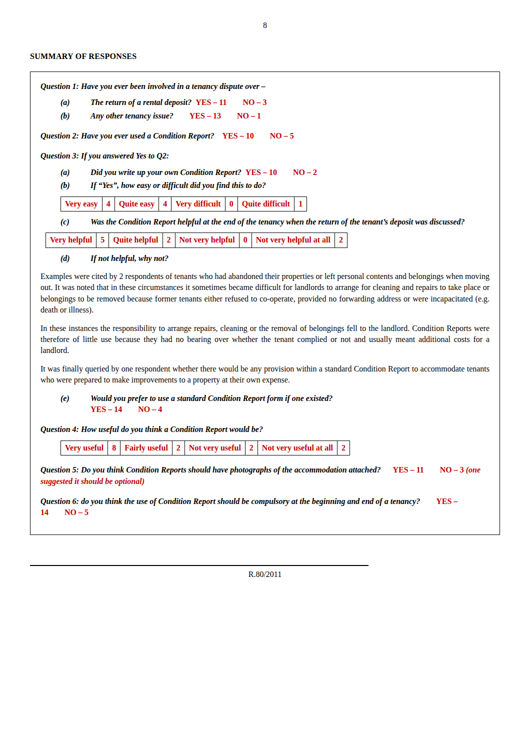8
SUMMARY OF RESPONSES
Question 1: Have you ever been involved in a tenancy dispute over –
(a) The return of a rental deposit? YES – 11 NO – 3
(b) Any other tenancy issue? YES – 13 NO – 1
Question 2: Have you ever used a Condition Report? YES – 10 NO – 5
Question 3: If you answered Yes to Q2:
(a) Did you write up your own Condition Report? YES – 10 NO – 2
(b) If “Yes”, how easy or difficult did you find this to do?
| Very easy | 4 | Quite easy | 4 | Very difficult | 0 | Quite difficult | 1 |
(c) Was the Condition Report helpful at the end of the tenancy when the return of the tenant’s deposit was discussed?
| Very helpful | 5 | Quite helpful | 2 | Not very helpful | 0 | Not very helpful at all | 2 |
(d) If not helpful, why not?
Examples were cited by 2 respondents of tenants who had abandoned their properties or left personal contents and belongings when moving out. It was noted that in these circumstances it sometimes became difficult for landlords to arrange for cleaning and repairs to take place or belongings to be removed because former tenants either refused to co-operate, provided no forwarding address or were incapacitated (e.g. death or illness).
In these instances the responsibility to arrange repairs, cleaning or the removal of belongings fell to the landlord. Condition Reports were therefore of little use because they had no bearing over whether the tenant complied or not and usually meant additional costs for a landlord.
It was finally queried by one respondent whether there would be any provision within a standard Condition Report to accommodate tenants who were prepared to make improvements to a property at their own expense.
(e) Would you prefer to use a standard Condition Report form if one existed?
YES – 14 NO – 4
Question 4: How useful do you think a Condition Report would be?
| Very useful | 8 | Fairly useful | 2 | Not very useful | 2 | Not very useful at all | 2 |
Question 5: Do you think Condition Reports should have photographs of the accommodation attached? YES – 11 NO – 3 (one suggested it should be optional)
Question 6: do you think the use of Condition Report should be compulsory at the beginning and end of a tenancy? YES – 14 NO – 5
R.80/2011